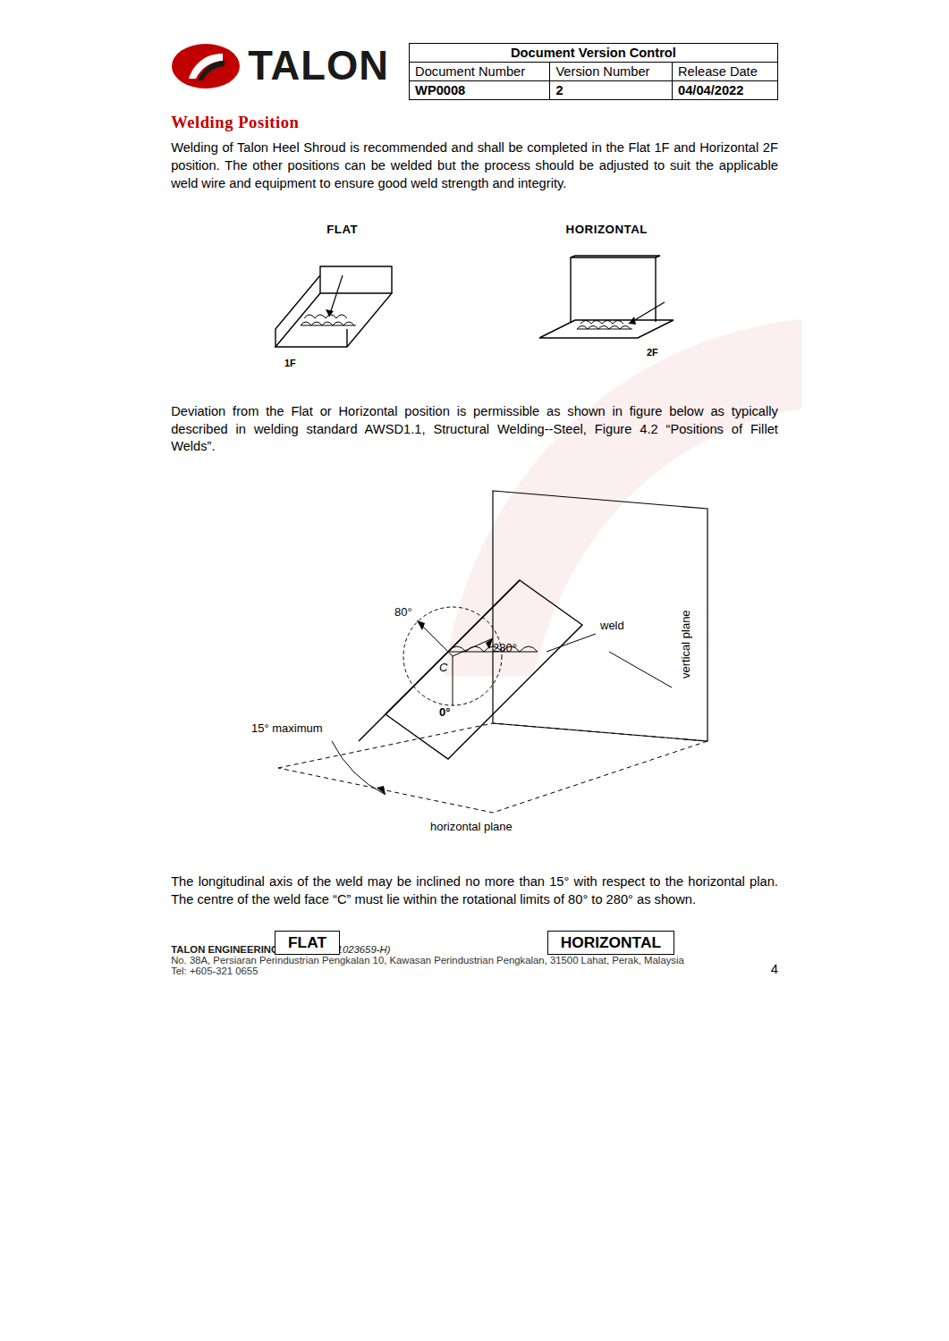TALON
| Document Version Control |
| --- |
| Document Number | Version Number | Release Date |
| WP0008 | 2 | 04/04/2022 |
Welding Position
Welding of Talon Heel Shroud is recommended and shall be completed in the Flat 1F and Horizontal 2F position. The other positions can be welded but the process should be adjusted to suit the applicable weld wire and equipment to ensure good weld strength and integrity.
FLAT
1F
HORIZONTAL
2F
Deviation from the Flat or Horizontal position is permissible as shown in figure below as typically described in welding standard AWSD1.1, Structural Welding--Steel, Figure 4.2 “Positions of Fillet Welds”.
80° 280° C 0° weld 15° maximum horizontal plane vertical plane
The longitudinal axis of the weld may be inclined no more than 15° with respect to the horizontal plan. The centre of the weld face “C” must lie within the rotational limits of 80° to 280° as shown.
FLAT
HORIZONTAL
TALON ENGINEERING SDN. BHD.(1023659-H)
No. 38A, Persiaran Perindustrian Pengkalan 10, Kawasan Perindustrian Pengkalan, 31500 Lahat, Perak, Malaysia
Tel: +605-321 0655
4